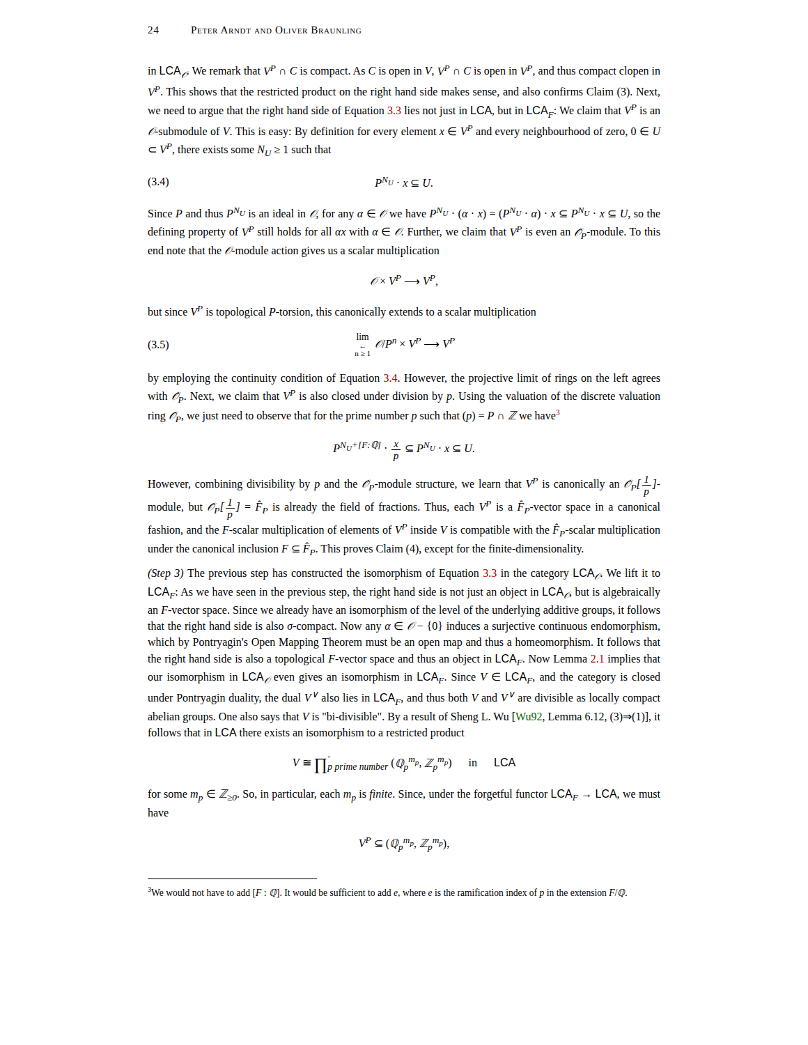24 Peter Arndt and Oliver Braunling
in LCA𝒪. We remark that VP ∩ C is compact. As C is open in V, VP ∩ C is open in VP, and thus compact clopen in VP. This shows that the restricted product on the right hand side makes sense, and also confirms Claim (3). Next, we need to argue that the right hand side of Equation 3.3 lies not just in LCA, but in LCAF: We claim that VP is an 𝒪-submodule of V. This is easy: By definition for every element x ∈ VP and every neighbourhood of zero, 0 ∈ U ⊂ VP, there exists some NU ≥ 1 such that
(3.4) PNU · x ⊆ U.
Since P and thus PNU is an ideal in 𝒪, for any α ∈ 𝒪 we have PNU · (α · x) = (PNU · α) · x ⊆ PNU · x ⊆ U, so the defining property of VP still holds for all αx with α ∈ 𝒪. Further, we claim that VP is even an 𝒪̂P-module. To this end note that the 𝒪-module action gives us a scalar multiplication
𝒪 × VP ⟶ VP,
but since VP is topological P-torsion, this canonically extends to a scalar multiplication
(3.5) lim←
n ≥ 1 𝒪/Pn × VP ⟶ VP
by employing the continuity condition of Equation 3.4. However, the projective limit of rings on the left agrees with 𝒪̂P. Next, we claim that VP is also closed under division by p. Using the valuation of the discrete valuation ring 𝒪̂P, we just need to observe that for the prime number p such that (p) = P ∩ ℤ we have3
PNU+[F:ℚ] · xp ⊆ PNU · x ⊆ U.
However, combining divisibility by p and the 𝒪̂P-module structure, we learn that VP is canonically an 𝒪̂P[1 p]-module, but 𝒪̂P[1 p] = F̂P is already the field of fractions. Thus, each VP is a F̂P-vector space in a canonical fashion, and the F-scalar multiplication of elements of VP inside V is compatible with the F̂P-scalar multiplication under the canonical inclusion F ⊆ F̂P. This proves Claim (4), except for the finite-dimensionality.
(Step 3) The previous step has constructed the isomorphism of Equation 3.3 in the category LCA𝒪. We lift it to LCAF: As we have seen in the previous step, the right hand side is not just an object in LCA𝒪, but is algebraically an F-vector space. Since we already have an isomorphism of the level of the underlying additive groups, it follows that the right hand side is also σ-compact. Now any α ∈ 𝒪 − {0} induces a surjective continuous endomorphism, which by Pontryagin's Open Mapping Theorem must be an open map and thus a homeomorphism. It follows that the right hand side is also a topological F-vector space and thus an object in LCAF. Now Lemma 2.1 implies that our isomorphism in LCA𝒪 even gives an isomorphism in LCAF. Since V ∈ LCAF, and the category is closed under Pontryagin duality, the dual V∨ also lies in LCAF, and thus both V and V∨ are divisible as locally compact abelian groups. One also says that V is "bi-divisible". By a result of Sheng L. Wu [Wu92, Lemma 6.12, (3)⇒(1)], it follows that in LCA there exists an isomorphism to a restricted product
V ≅ ∏′p prime number (ℚpmp, ℤpmp) in LCA
for some mp ∈ ℤ≥0. So, in particular, each mp is finite. Since, under the forgetful functor LCAF → LCA, we must have
VP ⊆ (ℚpmp, ℤpmp),
3We would not have to add [F : ℚ]. It would be sufficient to add e, where e is the ramification index of p in the extension F/ℚ.